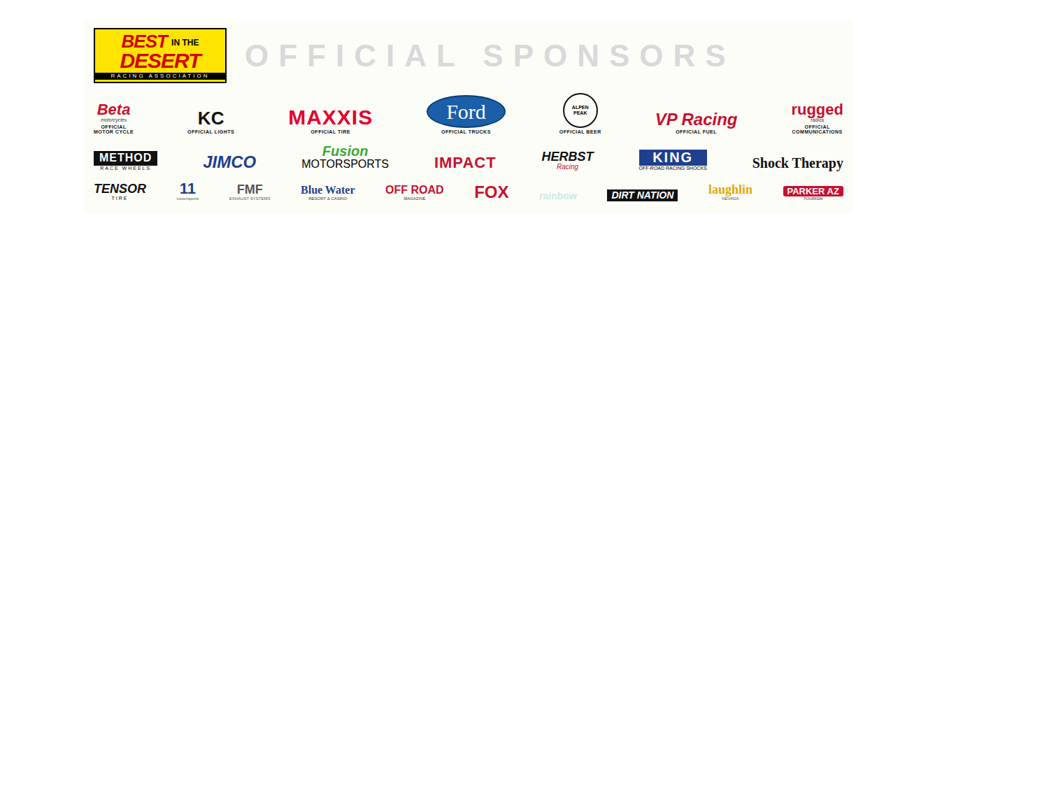BEST IN THE
DESERT
RACING ASSOCIATION
OFFICIAL SPONSORS
Beta
motorcycles
Official
Motor Cycle
KC
Official Lights
MAXXIS
Official Tire
Ford
Official Trucks
ALPEN
PEAK
Official Beer
VP Racing
Official Fuel
rugged
radios
Official
Communications
METHOD
RACE WHEELS
JIMCO
Fusion
MOTORSPORTS
IMPACT
HERBST
Racing
KING
OFF-ROAD RACING SHOCKS
Shock Therapy
TENSOR
TIRE
11
motorsports
FMF
EXHAUST SYSTEMS
Blue Water
RESORT & CASINO
OFF ROAD
MAGAZINE
FOX
rainbow
DIRT NATION
laughlin
NEVADA
PARKER AZ
TOURISM